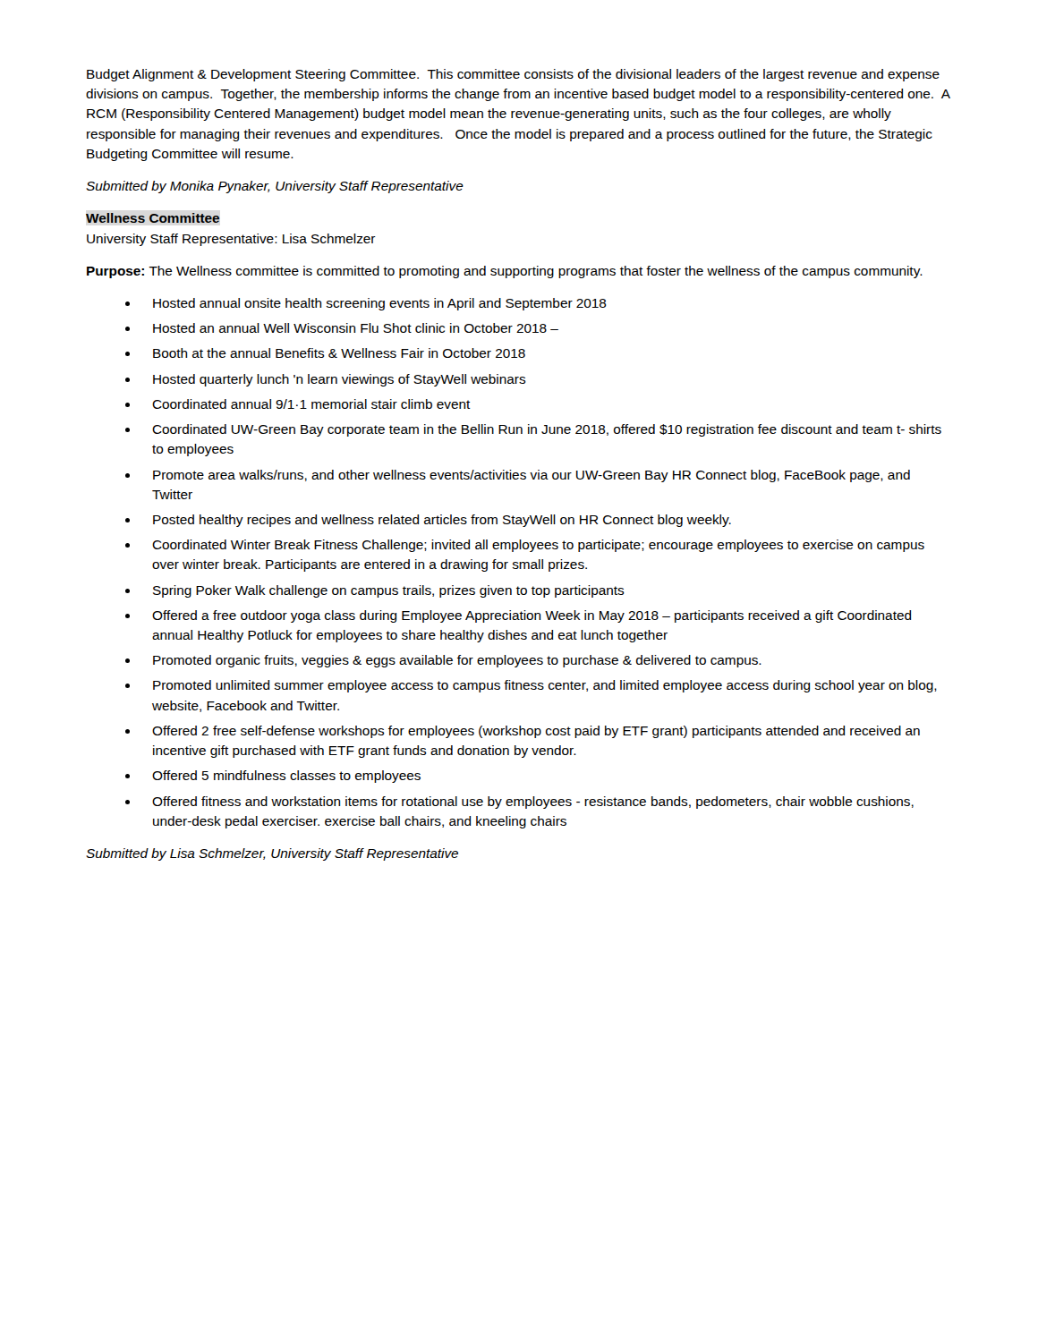Budget Alignment & Development Steering Committee. This committee consists of the divisional leaders of the largest revenue and expense divisions on campus. Together, the membership informs the change from an incentive based budget model to a responsibility-centered one. A RCM (Responsibility Centered Management) budget model mean the revenue-generating units, such as the four colleges, are wholly responsible for managing their revenues and expenditures. Once the model is prepared and a process outlined for the future, the Strategic Budgeting Committee will resume.
Submitted by Monika Pynaker, University Staff Representative
Wellness Committee
University Staff Representative: Lisa Schmelzer
Purpose: The Wellness committee is committed to promoting and supporting programs that foster the wellness of the campus community.
Hosted annual onsite health screening events in April and September 2018
Hosted an annual Well Wisconsin Flu Shot clinic in October 2018 –
Booth at the annual Benefits & Wellness Fair in October 2018
Hosted quarterly lunch 'n learn viewings of StayWell webinars
Coordinated annual 9/1·1 memorial stair climb event
Coordinated UW-Green Bay corporate team in the Bellin Run in June 2018, offered $10 registration fee discount and team t- shirts to employees
Promote area walks/runs, and other wellness events/activities via our UW-Green Bay HR Connect blog, FaceBook page, and Twitter
Posted healthy recipes and wellness related articles from StayWell on HR Connect blog weekly.
Coordinated Winter Break Fitness Challenge; invited all employees to participate; encourage employees to exercise on campus over winter break. Participants are entered in a drawing for small prizes.
Spring Poker Walk challenge on campus trails, prizes given to top participants
Offered a free outdoor yoga class during Employee Appreciation Week in May 2018 – participants received a gift Coordinated annual Healthy Potluck for employees to share healthy dishes and eat lunch together
Promoted organic fruits, veggies & eggs available for employees to purchase & delivered to campus.
Promoted unlimited summer employee access to campus fitness center, and limited employee access during school year on blog, website, Facebook and Twitter.
Offered 2 free self-defense workshops for employees (workshop cost paid by ETF grant) participants attended and received an incentive gift purchased with ETF grant funds and donation by vendor.
Offered 5 mindfulness classes to employees
Offered fitness and workstation items for rotational use by employees - resistance bands, pedometers, chair wobble cushions, under-desk pedal exerciser. exercise ball chairs, and kneeling chairs
Submitted by Lisa Schmelzer, University Staff Representative